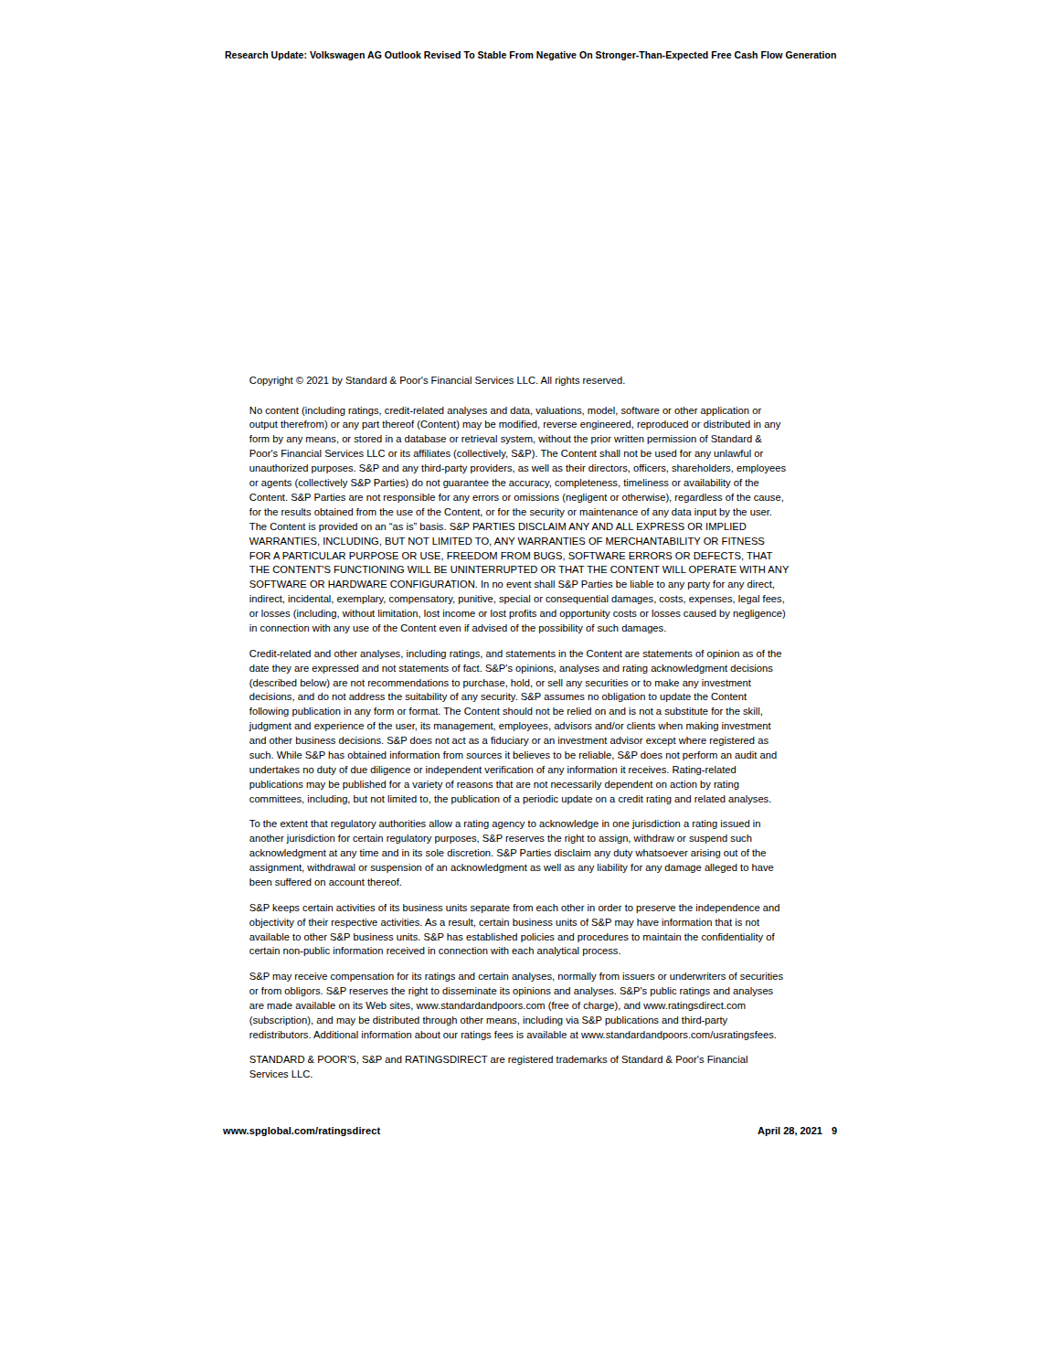Research Update: Volkswagen AG Outlook Revised To Stable From Negative On Stronger-Than-Expected Free Cash Flow Generation
Copyright © 2021 by Standard & Poor's Financial Services LLC. All rights reserved.
No content (including ratings, credit-related analyses and data, valuations, model, software or other application or output therefrom) or any part thereof (Content) may be modified, reverse engineered, reproduced or distributed in any form by any means, or stored in a database or retrieval system, without the prior written permission of Standard & Poor's Financial Services LLC or its affiliates (collectively, S&P). The Content shall not be used for any unlawful or unauthorized purposes. S&P and any third-party providers, as well as their directors, officers, shareholders, employees or agents (collectively S&P Parties) do not guarantee the accuracy, completeness, timeliness or availability of the Content. S&P Parties are not responsible for any errors or omissions (negligent or otherwise), regardless of the cause, for the results obtained from the use of the Content, or for the security or maintenance of any data input by the user. The Content is provided on an “as is” basis. S&P PARTIES DISCLAIM ANY AND ALL EXPRESS OR IMPLIED WARRANTIES, INCLUDING, BUT NOT LIMITED TO, ANY WARRANTIES OF MERCHANTABILITY OR FITNESS FOR A PARTICULAR PURPOSE OR USE, FREEDOM FROM BUGS, SOFTWARE ERRORS OR DEFECTS, THAT THE CONTENT'S FUNCTIONING WILL BE UNINTERRUPTED OR THAT THE CONTENT WILL OPERATE WITH ANY SOFTWARE OR HARDWARE CONFIGURATION. In no event shall S&P Parties be liable to any party for any direct, indirect, incidental, exemplary, compensatory, punitive, special or consequential damages, costs, expenses, legal fees, or losses (including, without limitation, lost income or lost profits and opportunity costs or losses caused by negligence) in connection with any use of the Content even if advised of the possibility of such damages.
Credit-related and other analyses, including ratings, and statements in the Content are statements of opinion as of the date they are expressed and not statements of fact. S&P's opinions, analyses and rating acknowledgment decisions (described below) are not recommendations to purchase, hold, or sell any securities or to make any investment decisions, and do not address the suitability of any security. S&P assumes no obligation to update the Content following publication in any form or format. The Content should not be relied on and is not a substitute for the skill, judgment and experience of the user, its management, employees, advisors and/or clients when making investment and other business decisions. S&P does not act as a fiduciary or an investment advisor except where registered as such. While S&P has obtained information from sources it believes to be reliable, S&P does not perform an audit and undertakes no duty of due diligence or independent verification of any information it receives. Rating-related publications may be published for a variety of reasons that are not necessarily dependent on action by rating committees, including, but not limited to, the publication of a periodic update on a credit rating and related analyses.
To the extent that regulatory authorities allow a rating agency to acknowledge in one jurisdiction a rating issued in another jurisdiction for certain regulatory purposes, S&P reserves the right to assign, withdraw or suspend such acknowledgment at any time and in its sole discretion. S&P Parties disclaim any duty whatsoever arising out of the assignment, withdrawal or suspension of an acknowledgment as well as any liability for any damage alleged to have been suffered on account thereof.
S&P keeps certain activities of its business units separate from each other in order to preserve the independence and objectivity of their respective activities. As a result, certain business units of S&P may have information that is not available to other S&P business units. S&P has established policies and procedures to maintain the confidentiality of certain non-public information received in connection with each analytical process.
S&P may receive compensation for its ratings and certain analyses, normally from issuers or underwriters of securities or from obligors. S&P reserves the right to disseminate its opinions and analyses. S&P's public ratings and analyses are made available on its Web sites, www.standardandpoors.com (free of charge), and www.ratingsdirect.com (subscription), and may be distributed through other means, including via S&P publications and third-party redistributors. Additional information about our ratings fees is available at www.standardandpoors.com/usratingsfees.
STANDARD & POOR'S, S&P and RATINGSDIRECT are registered trademarks of Standard & Poor's Financial Services LLC.
www.spglobal.com/ratingsdirect
April 28, 20219